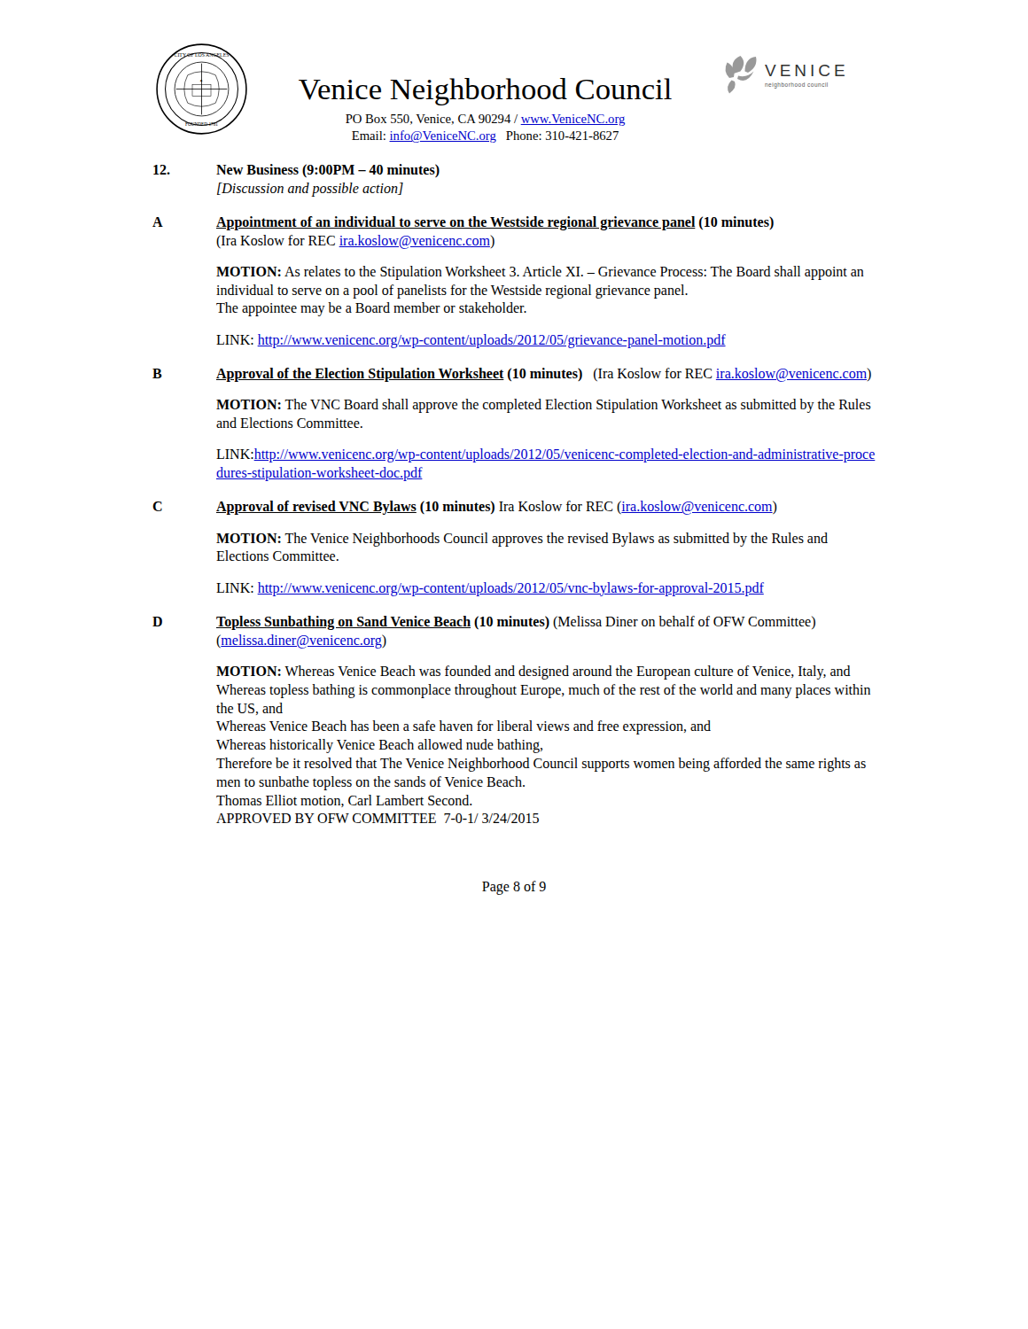Venice Neighborhood Council
PO Box 550, Venice, CA 90294 / www.VeniceNC.org
Email: info@VeniceNC.org Phone: 310-421-8627
12.
New Business (9:00PM – 40 minutes)
[Discussion and possible action]
A
Appointment of an individual to serve on the Westside regional grievance panel (10 minutes)
(Ira Koslow for REC ira.koslow@venicenc.com)
MOTION: As relates to the Stipulation Worksheet 3. Article XI. – Grievance Process: The Board shall appoint an individual to serve on a pool of panelists for the Westside regional grievance panel.
The appointee may be a Board member or stakeholder.
LINK: http://www.venicenc.org/wp-content/uploads/2012/05/grievance-panel-motion.pdf
B
Approval of the Election Stipulation Worksheet (10 minutes) (Ira Koslow for REC ira.koslow@venicenc.com)
MOTION: The VNC Board shall approve the completed Election Stipulation Worksheet as submitted by the Rules and Elections Committee.
LINK:http://www.venicenc.org/wp-content/uploads/2012/05/venicenc-completed-election-and-administrative-procedures-stipulation-worksheet-doc.pdf
C
Approval of revised VNC Bylaws (10 minutes) Ira Koslow for REC (ira.koslow@venicenc.com)
MOTION: The Venice Neighborhoods Council approves the revised Bylaws as submitted by the Rules and Elections Committee.
LINK: http://www.venicenc.org/wp-content/uploads/2012/05/vnc-bylaws-for-approval-2015.pdf
D
Topless Sunbathing on Sand Venice Beach (10 minutes) (Melissa Diner on behalf of OFW Committee) (melissa.diner@venicenc.org)
MOTION: Whereas Venice Beach was founded and designed around the European culture of Venice, Italy, and
Whereas topless bathing is commonplace throughout Europe, much of the rest of the world and many places within the US, and
Whereas Venice Beach has been a safe haven for liberal views and free expression, and
Whereas historically Venice Beach allowed nude bathing,
Therefore be it resolved that The Venice Neighborhood Council supports women being afforded the same rights as men to sunbathe topless on the sands of Venice Beach.
Thomas Elliot motion, Carl Lambert Second.
APPROVED BY OFW COMMITTEE 7-0-1/ 3/24/2015
Page 8 of 9